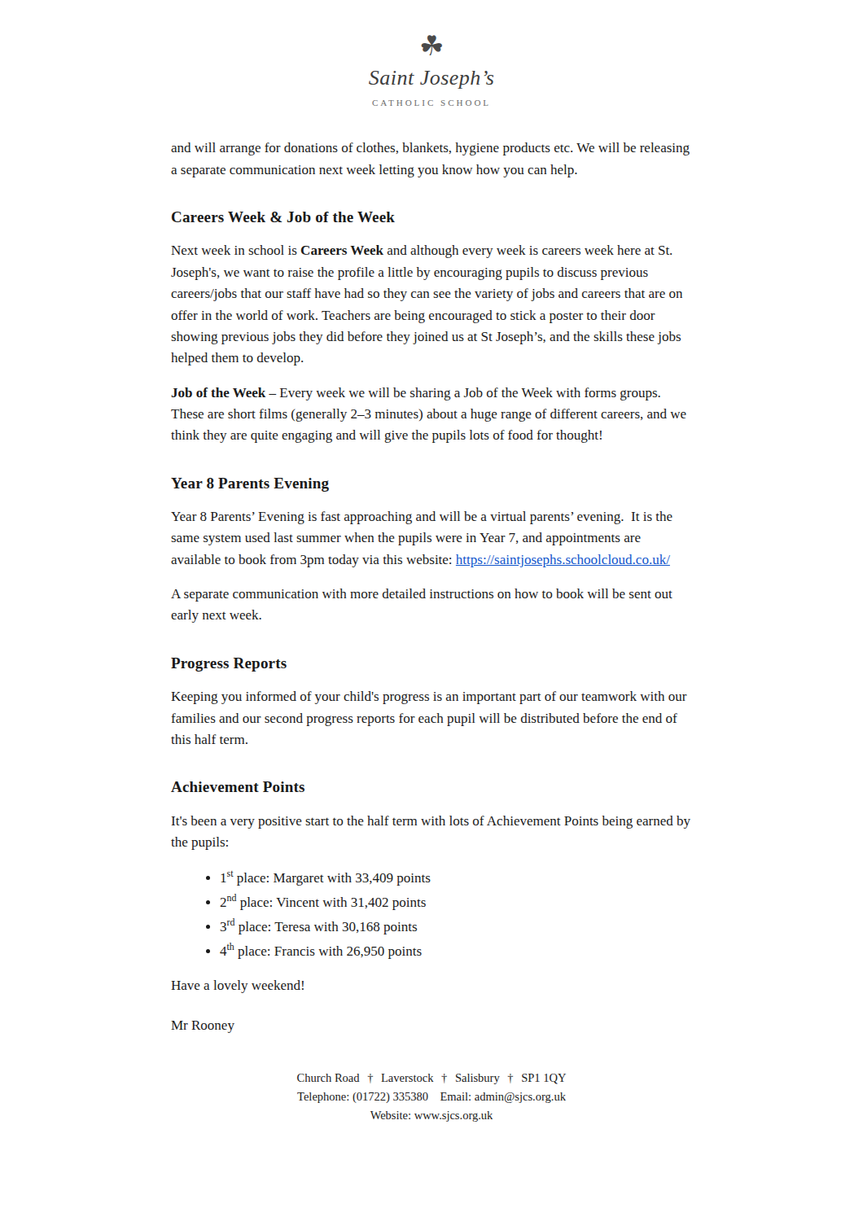☘
Saint Joseph’s
Catholic School
and will arrange for donations of clothes, blankets, hygiene products etc. We will be releasing a separate communication next week letting you know how you can help.
Careers Week & Job of the Week
Next week in school is Careers Week and although every week is careers week here at St. Joseph's, we want to raise the profile a little by encouraging pupils to discuss previous careers/jobs that our staff have had so they can see the variety of jobs and careers that are on offer in the world of work. Teachers are being encouraged to stick a poster to their door showing previous jobs they did before they joined us at St Joseph’s, and the skills these jobs helped them to develop.
Job of the Week – Every week we will be sharing a Job of the Week with forms groups. These are short films (generally 2–3 minutes) about a huge range of different careers, and we think they are quite engaging and will give the pupils lots of food for thought!
Year 8 Parents Evening
Year 8 Parents’ Evening is fast approaching and will be a virtual parents’ evening. It is the same system used last summer when the pupils were in Year 7, and appointments are available to book from 3pm today via this website: https://saintjosephs.schoolcloud.co.uk/
A separate communication with more detailed instructions on how to book will be sent out early next week.
Progress Reports
Keeping you informed of your child's progress is an important part of our teamwork with our families and our second progress reports for each pupil will be distributed before the end of this half term.
Achievement Points
It's been a very positive start to the half term with lots of Achievement Points being earned by the pupils:
1st place: Margaret with 33,409 points
2nd place: Vincent with 31,402 points
3rd place: Teresa with 30,168 points
4th place: Francis with 26,950 points
Have a lovely weekend!
Mr Rooney
Church Road † Laverstock † Salisbury † SP1 1QY
Telephone: (01722) 335380 Email: admin@sjcs.org.uk
Website: www.sjcs.org.uk